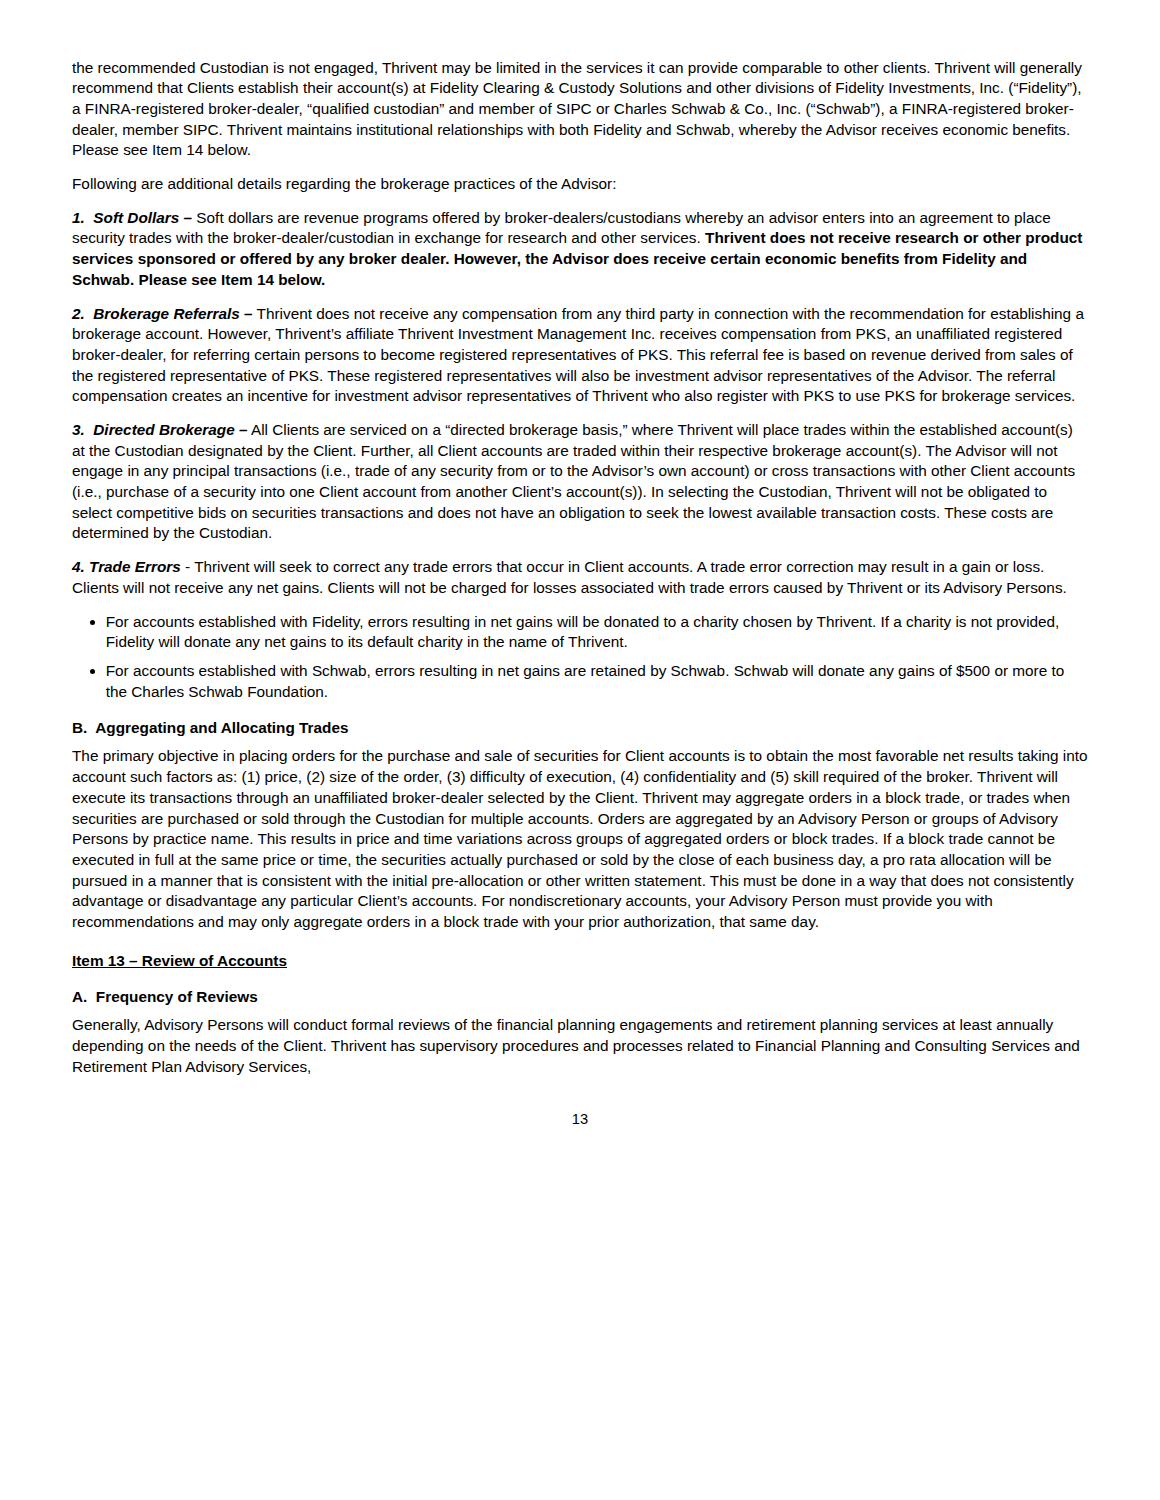the recommended Custodian is not engaged, Thrivent may be limited in the services it can provide comparable to other clients. Thrivent will generally recommend that Clients establish their account(s) at Fidelity Clearing & Custody Solutions and other divisions of Fidelity Investments, Inc. (“Fidelity”), a FINRA-registered broker-dealer, “qualified custodian” and member of SIPC or Charles Schwab & Co., Inc. (“Schwab”), a FINRA-registered broker-dealer, member SIPC. Thrivent maintains institutional relationships with both Fidelity and Schwab, whereby the Advisor receives economic benefits. Please see Item 14 below.
Following are additional details regarding the brokerage practices of the Advisor:
1. Soft Dollars – Soft dollars are revenue programs offered by broker-dealers/custodians whereby an advisor enters into an agreement to place security trades with the broker-dealer/custodian in exchange for research and other services. Thrivent does not receive research or other product services sponsored or offered by any broker dealer. However, the Advisor does receive certain economic benefits from Fidelity and Schwab. Please see Item 14 below.
2. Brokerage Referrals – Thrivent does not receive any compensation from any third party in connection with the recommendation for establishing a brokerage account. However, Thrivent’s affiliate Thrivent Investment Management Inc. receives compensation from PKS, an unaffiliated registered broker-dealer, for referring certain persons to become registered representatives of PKS. This referral fee is based on revenue derived from sales of the registered representative of PKS. These registered representatives will also be investment advisor representatives of the Advisor. The referral compensation creates an incentive for investment advisor representatives of Thrivent who also register with PKS to use PKS for brokerage services.
3. Directed Brokerage – All Clients are serviced on a “directed brokerage basis,” where Thrivent will place trades within the established account(s) at the Custodian designated by the Client. Further, all Client accounts are traded within their respective brokerage account(s). The Advisor will not engage in any principal transactions (i.e., trade of any security from or to the Advisor’s own account) or cross transactions with other Client accounts (i.e., purchase of a security into one Client account from another Client’s account(s)). In selecting the Custodian, Thrivent will not be obligated to select competitive bids on securities transactions and does not have an obligation to seek the lowest available transaction costs. These costs are determined by the Custodian.
4. Trade Errors - Thrivent will seek to correct any trade errors that occur in Client accounts. A trade error correction may result in a gain or loss. Clients will not receive any net gains. Clients will not be charged for losses associated with trade errors caused by Thrivent or its Advisory Persons.
For accounts established with Fidelity, errors resulting in net gains will be donated to a charity chosen by Thrivent. If a charity is not provided, Fidelity will donate any net gains to its default charity in the name of Thrivent.
For accounts established with Schwab, errors resulting in net gains are retained by Schwab. Schwab will donate any gains of $500 or more to the Charles Schwab Foundation.
B. Aggregating and Allocating Trades
The primary objective in placing orders for the purchase and sale of securities for Client accounts is to obtain the most favorable net results taking into account such factors as: (1) price, (2) size of the order, (3) difficulty of execution, (4) confidentiality and (5) skill required of the broker. Thrivent will execute its transactions through an unaffiliated broker-dealer selected by the Client. Thrivent may aggregate orders in a block trade, or trades when securities are purchased or sold through the Custodian for multiple accounts. Orders are aggregated by an Advisory Person or groups of Advisory Persons by practice name. This results in price and time variations across groups of aggregated orders or block trades. If a block trade cannot be executed in full at the same price or time, the securities actually purchased or sold by the close of each business day, a pro rata allocation will be pursued in a manner that is consistent with the initial pre-allocation or other written statement. This must be done in a way that does not consistently advantage or disadvantage any particular Client’s accounts. For nondiscretionary accounts, your Advisory Person must provide you with recommendations and may only aggregate orders in a block trade with your prior authorization, that same day.
Item 13 – Review of Accounts
A. Frequency of Reviews
Generally, Advisory Persons will conduct formal reviews of the financial planning engagements and retirement planning services at least annually depending on the needs of the Client. Thrivent has supervisory procedures and processes related to Financial Planning and Consulting Services and Retirement Plan Advisory Services,
13